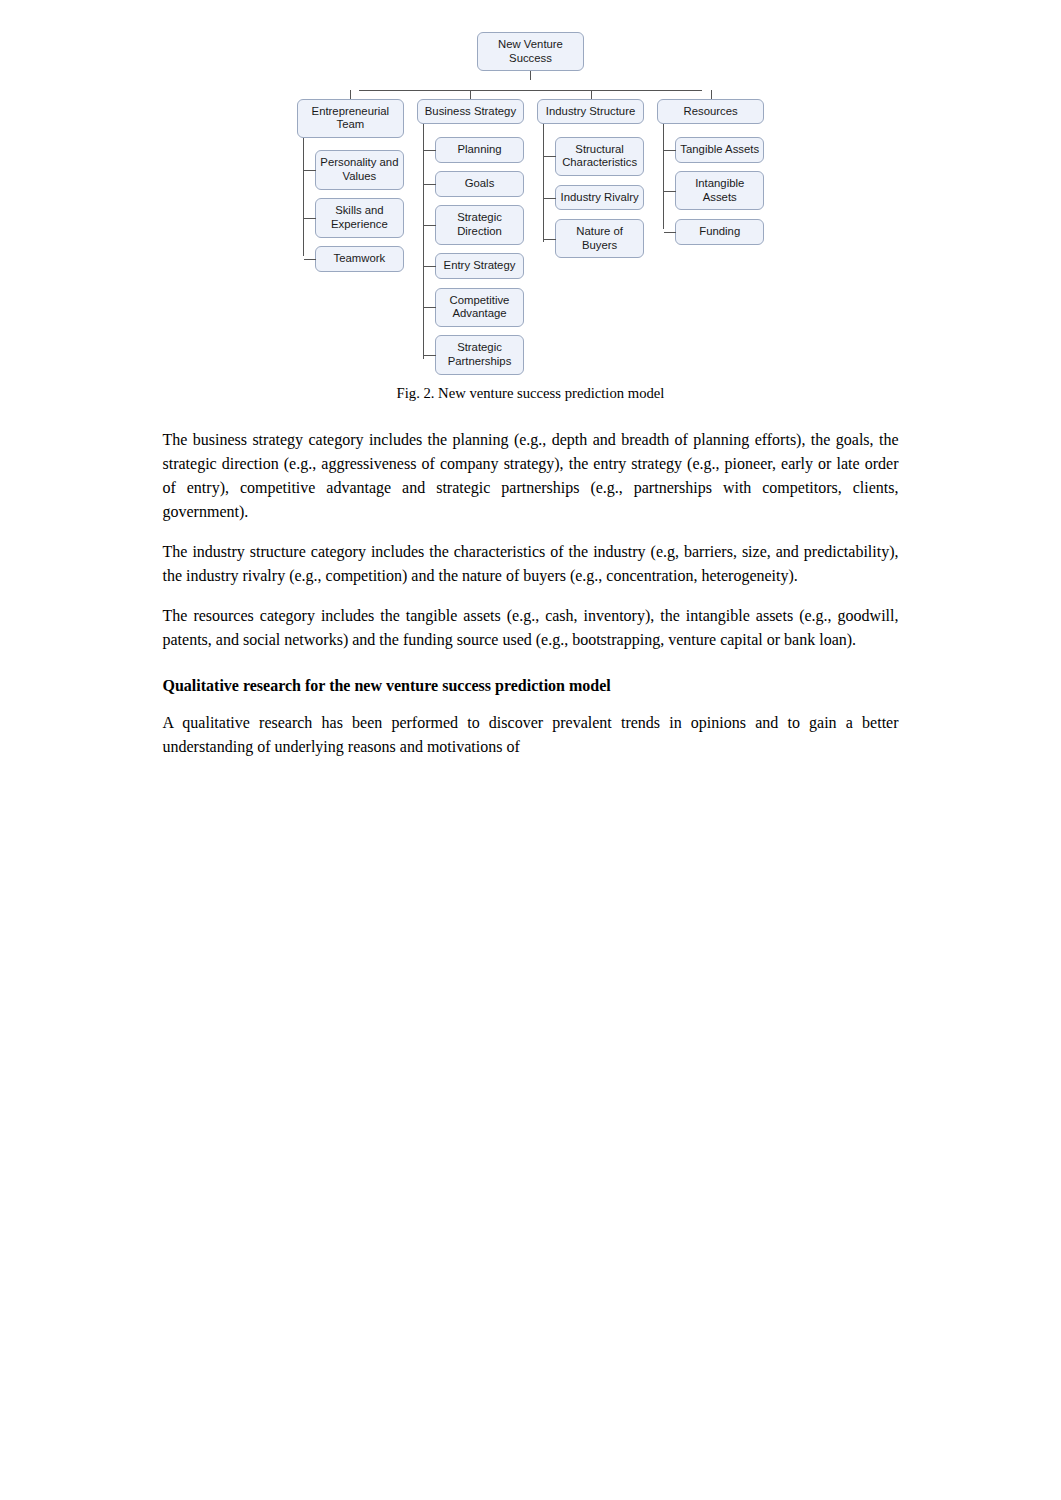New Venture
Success
Entrepreneurial
Team
Personality and
Values
Skills and
Experience
Teamwork
Business Strategy
Planning
Goals
Strategic Direction
Entry Strategy
Competitive
Advantage
Strategic
Partnerships
Industry Structure
Structural
Characteristics
Industry Rivalry
Nature of Buyers
Resources
Tangible Assets
Intangible Assets
Funding
Fig. 2. New venture success prediction model
The business strategy category includes the planning (e.g., depth and breadth of planning efforts), the goals, the strategic direction (e.g., aggressiveness of company strategy), the entry strategy (e.g., pioneer, early or late order of entry), competitive advantage and strategic partnerships (e.g., partnerships with competitors, clients, government).
The industry structure category includes the characteristics of the industry (e.g, barriers, size, and predictability), the industry rivalry (e.g., competition) and the nature of buyers (e.g., concentration, heterogeneity).
The resources category includes the tangible assets (e.g., cash, inventory), the intangible assets (e.g., goodwill, patents, and social networks) and the funding source used (e.g., bootstrapping, venture capital or bank loan).
Qualitative research for the new venture success prediction model
A qualitative research has been performed to discover prevalent trends in opinions and to gain a better understanding of underlying reasons and motivations of